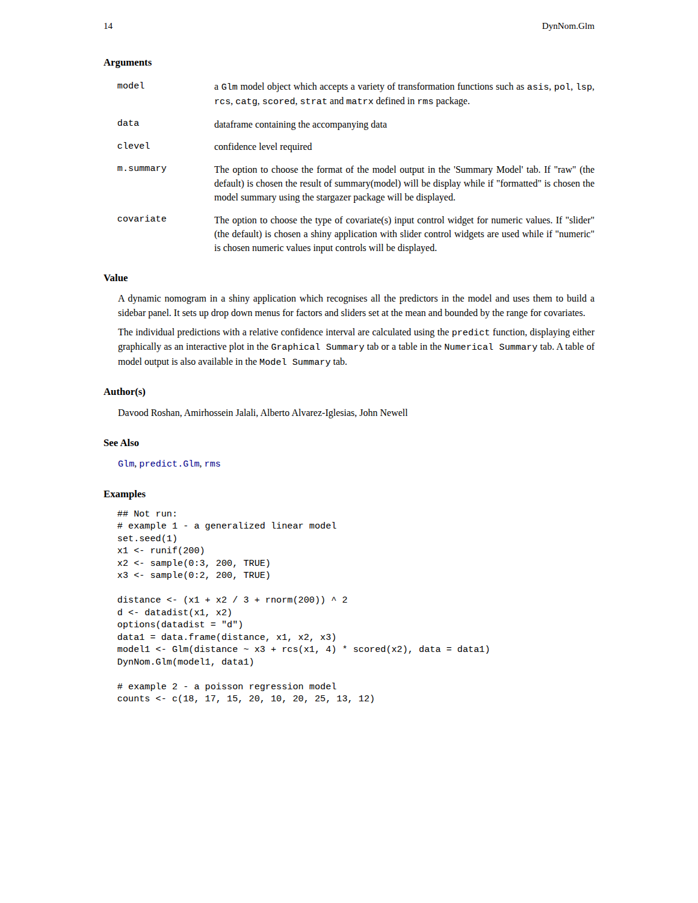14 DynNom.Glm
Arguments
model
a Glm model object which accepts a variety of transformation functions such as asis, pol, lsp, rcs, catg, scored, strat and matrx defined in rms package.
data
dataframe containing the accompanying data
clevel
confidence level required
m.summary
The option to choose the format of the model output in the 'Summary Model' tab. If "raw" (the default) is chosen the result of summary(model) will be display while if "formatted" is chosen the model summary using the stargazer package will be displayed.
covariate
The option to choose the type of covariate(s) input control widget for numeric values. If "slider" (the default) is chosen a shiny application with slider control widgets are used while if "numeric" is chosen numeric values input controls will be displayed.
Value
A dynamic nomogram in a shiny application which recognises all the predictors in the model and uses them to build a sidebar panel. It sets up drop down menus for factors and sliders set at the mean and bounded by the range for covariates.
The individual predictions with a relative confidence interval are calculated using the predict function, displaying either graphically as an interactive plot in the Graphical Summary tab or a table in the Numerical Summary tab. A table of model output is also available in the Model Summary tab.
Author(s)
Davood Roshan, Amirhossein Jalali, Alberto Alvarez-Iglesias, John Newell
See Also
Glm, predict.Glm, rms
Examples
## Not run:
# example 1 - a generalized linear model
set.seed(1)
x1 <- runif(200)
x2 <- sample(0:3, 200, TRUE)
x3 <- sample(0:2, 200, TRUE)

distance <- (x1 + x2 / 3 + rnorm(200)) ^ 2
d <- datadist(x1, x2)
options(datadist = "d")
data1 = data.frame(distance, x1, x2, x3)
model1 <- Glm(distance ~ x3 + rcs(x1, 4) * scored(x2), data = data1)
DynNom.Glm(model1, data1)

# example 2 - a poisson regression model
counts <- c(18, 17, 15, 20, 10, 20, 25, 13, 12)